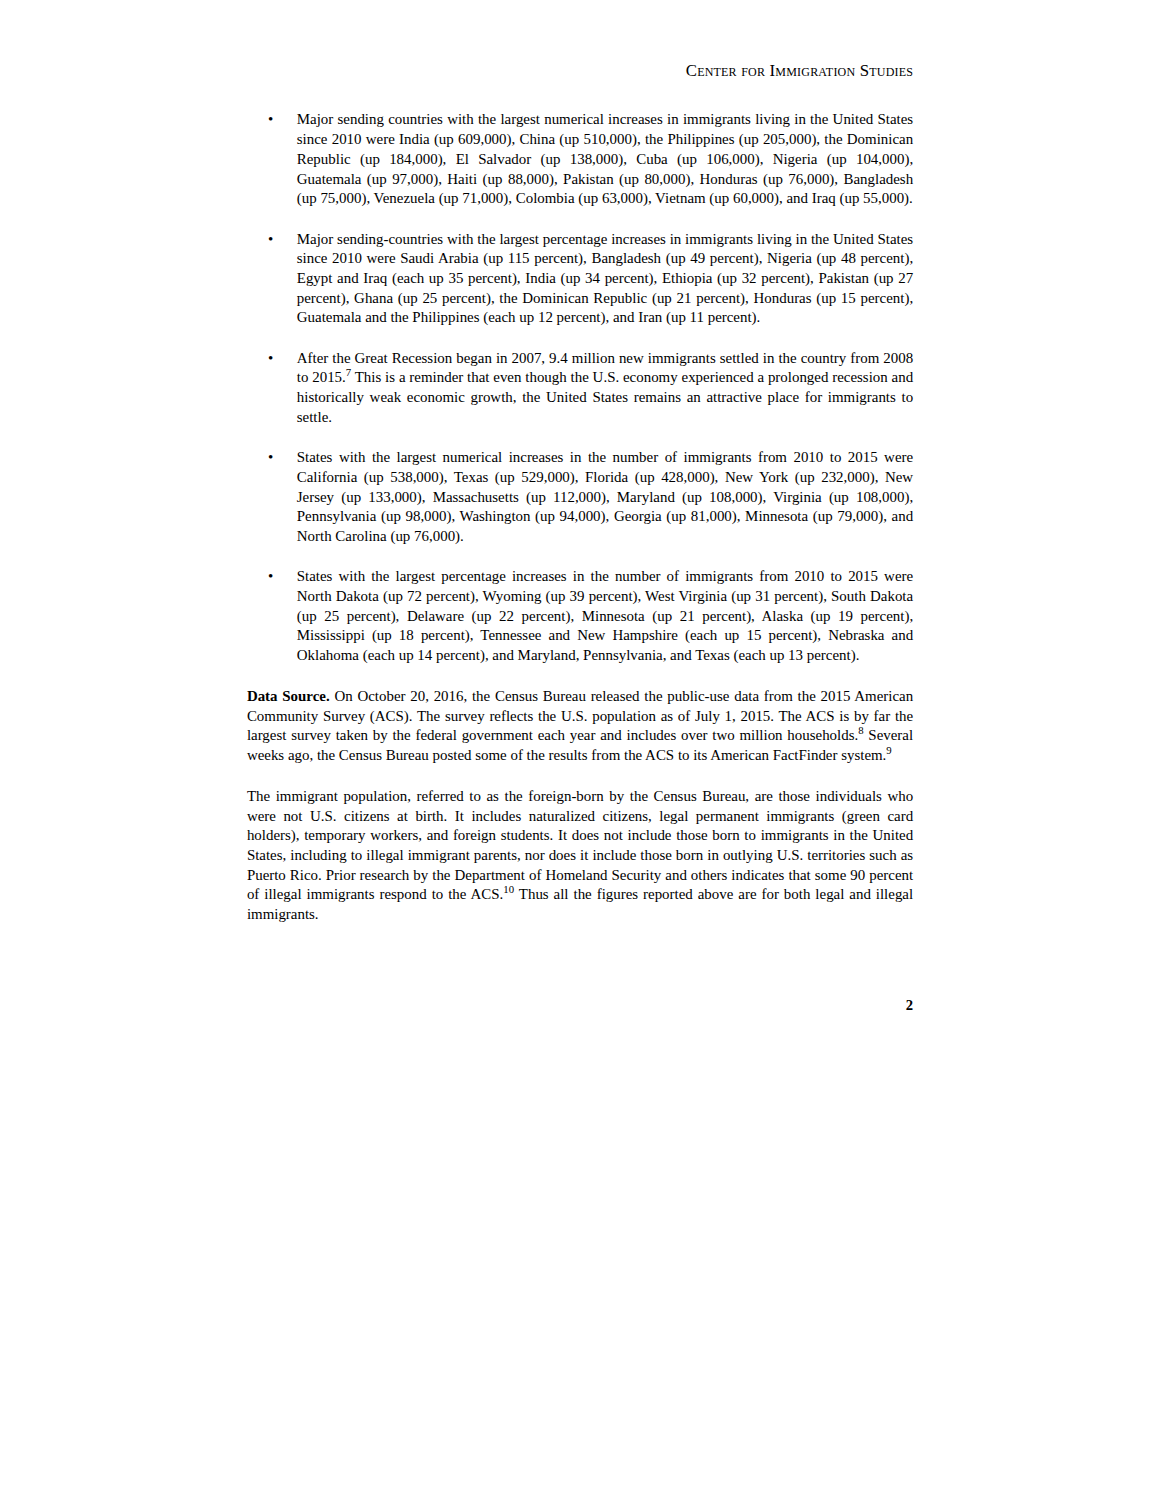Center for Immigration Studies
Major sending countries with the largest numerical increases in immigrants living in the United States since 2010 were India (up 609,000), China (up 510,000), the Philippines (up 205,000), the Dominican Republic (up 184,000), El Salvador (up 138,000), Cuba (up 106,000), Nigeria (up 104,000), Guatemala (up 97,000), Haiti (up 88,000), Pakistan (up 80,000), Honduras (up 76,000), Bangladesh (up 75,000), Venezuela (up 71,000), Colombia (up 63,000), Vietnam (up 60,000), and Iraq (up 55,000).
Major sending-countries with the largest percentage increases in immigrants living in the United States since 2010 were Saudi Arabia (up 115 percent), Bangladesh (up 49 percent), Nigeria (up 48 percent), Egypt and Iraq (each up 35 percent), India (up 34 percent), Ethiopia (up 32 percent), Pakistan (up 27 percent), Ghana (up 25 percent), the Dominican Republic (up 21 percent), Honduras (up 15 percent), Guatemala and the Philippines (each up 12 percent), and Iran (up 11 percent).
After the Great Recession began in 2007, 9.4 million new immigrants settled in the country from 2008 to 2015.7 This is a reminder that even though the U.S. economy experienced a prolonged recession and historically weak economic growth, the United States remains an attractive place for immigrants to settle.
States with the largest numerical increases in the number of immigrants from 2010 to 2015 were California (up 538,000), Texas (up 529,000), Florida (up 428,000), New York (up 232,000), New Jersey (up 133,000), Massachusetts (up 112,000), Maryland (up 108,000), Virginia (up 108,000), Pennsylvania (up 98,000), Washington (up 94,000), Georgia (up 81,000), Minnesota (up 79,000), and North Carolina (up 76,000).
States with the largest percentage increases in the number of immigrants from 2010 to 2015 were North Dakota (up 72 percent), Wyoming (up 39 percent), West Virginia (up 31 percent), South Dakota (up 25 percent), Delaware (up 22 percent), Minnesota (up 21 percent), Alaska (up 19 percent), Mississippi (up 18 percent), Tennessee and New Hampshire (each up 15 percent), Nebraska and Oklahoma (each up 14 percent), and Maryland, Pennsylvania, and Texas (each up 13 percent).
Data Source. On October 20, 2016, the Census Bureau released the public-use data from the 2015 American Community Survey (ACS). The survey reflects the U.S. population as of July 1, 2015. The ACS is by far the largest survey taken by the federal government each year and includes over two million households.8 Several weeks ago, the Census Bureau posted some of the results from the ACS to its American FactFinder system.9
The immigrant population, referred to as the foreign-born by the Census Bureau, are those individuals who were not U.S. citizens at birth. It includes naturalized citizens, legal permanent immigrants (green card holders), temporary workers, and foreign students. It does not include those born to immigrants in the United States, including to illegal immigrant parents, nor does it include those born in outlying U.S. territories such as Puerto Rico. Prior research by the Department of Homeland Security and others indicates that some 90 percent of illegal immigrants respond to the ACS.10 Thus all the figures reported above are for both legal and illegal immigrants.
2